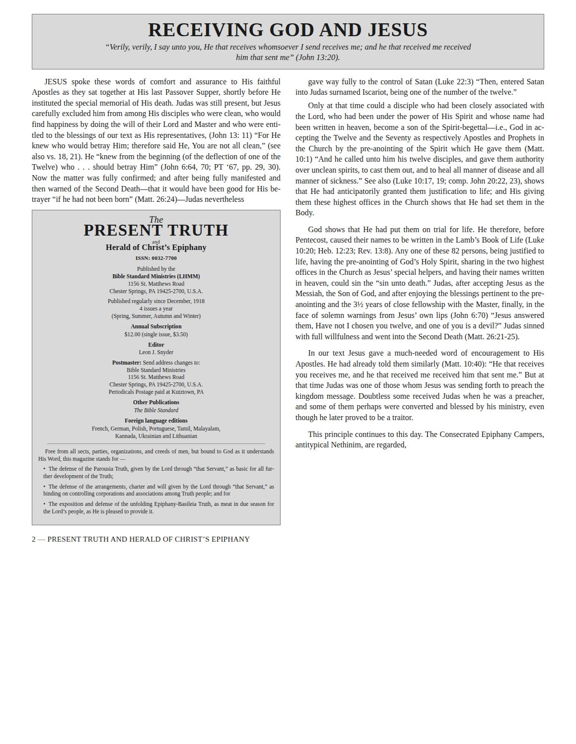Receiving God and Jesus
“Verily, verily, I say unto you, He that receives whomsoever I send receives me; and he that received me received him that sent me” (John 13:20).
JESUS spoke these words of comfort and assurance to His faithful Apostles as they sat together at His last Passover Supper, shortly before He instituted the special memorial of His death. Judas was still present, but Jesus carefully excluded him from among His disciples who were clean, who would find happiness by doing the will of their Lord and Master and who were entitled to the blessings of our text as His representatives, (John 13: 11) “For He knew who would betray Him; therefore said He, You are not all clean,” (see also vs. 18, 21). He “knew from the beginning (of the deflection of one of the Twelve) who . . . should betray Him” (John 6:64, 70; PT ‘67, pp. 29, 30). Now the matter was fully confirmed; and after being fully manifested and then warned of the Second Death—that it would have been good for His betrayer “if he had not been born” (Matt. 26:24)—Judas nevertheless
The Present Truth and Herald of Christ’s Epiphany
ISSN: 0032-7700
Published by the
Bible Standard Ministries (LHMM)
1156 St. Matthews Road
Chester Springs, PA 19425-2700, U.S.A.
Published regularly since December, 1918
4 issues a year
(Spring, Summer, Autumn and Winter)
Annual Subscription
$12.00 (single issue, $3.50)
Editor
Leon J. Snyder
Postmaster: Send address changes to:
Bible Standard Ministries
1156 St. Matthews Road
Chester Springs, PA 19425-2700, U.S.A.
Periodicals Postage paid at Kutztown, PA
Other Publications
The Bible Standard
Foreign language editions
French, German, Polish, Portuguese, Tamil, Malayalam,
Kannada, Ukrainian and Lithuanian
Free from all sects, parties, organizations, and creeds of men, but bound to God as it understands His Word, this magazine stands for —
The defense of the Parousia Truth, given by the Lord through “that Servant,” as basic for all further development of the Truth;
The defense of the arrangements, charter and will given by the Lord through “that Servant,” as binding on controlling corporations and associations among Truth people; and for
The exposition and defense of the unfolding Epiphany-Basileia Truth, as meat in due season for the Lord’s people, as He is pleased to provide it.
gave way fully to the control of Satan (Luke 22:3) “Then, entered Satan into Judas surnamed Iscariot, being one of the number of the twelve.”
Only at that time could a disciple who had been closely associated with the Lord, who had been under the power of His Spirit and whose name had been written in heaven, become a son of the Spirit-begettal—i.e., God in accepting the Twelve and the Seventy as respectively Apostles and Prophets in the Church by the pre-anointing of the Spirit which He gave them (Matt. 10:1) “And he called unto him his twelve disciples, and gave them authority over unclean spirits, to cast them out, and to heal all manner of disease and all manner of sickness.” See also (Luke 10:17, 19; comp. John 20:22, 23), shows that He had anticipatorily granted them justification to life; and His giving them these highest offices in the Church shows that He had set them in the Body.
God shows that He had put them on trial for life. He therefore, before Pentecost, caused their names to be written in the Lamb’s Book of Life (Luke 10:20; Heb. 12:23; Rev. 13:8). Any one of these 82 persons, being justified to life, having the pre-anointing of God’s Holy Spirit, sharing in the two highest offices in the Church as Jesus’ special helpers, and having their names written in heaven, could sin the “sin unto death.” Judas, after accepting Jesus as the Messiah, the Son of God, and after enjoying the blessings pertinent to the pre-anointing and the 3½ years of close fellowship with the Master, finally, in the face of solemn warnings from Jesus’ own lips (John 6:70) “Jesus answered them, Have not I chosen you twelve, and one of you is a devil?” Judas sinned with full willfulness and went into the Second Death (Matt. 26:21-25).
In our text Jesus gave a much-needed word of encouragement to His Apostles. He had already told them similarly (Matt. 10:40): “He that receives you receives me, and he that received me received him that sent me.” But at that time Judas was one of those whom Jesus was sending forth to preach the kingdom message. Doubtless some received Judas when he was a preacher, and some of them perhaps were converted and blessed by his ministry, even though he later proved to be a traitor.
This principle continues to this day. The Consecrated Epiphany Campers, antitypical Nethinim, are regarded,
2 — Present Truth and Herald of Christ’s Epiphany